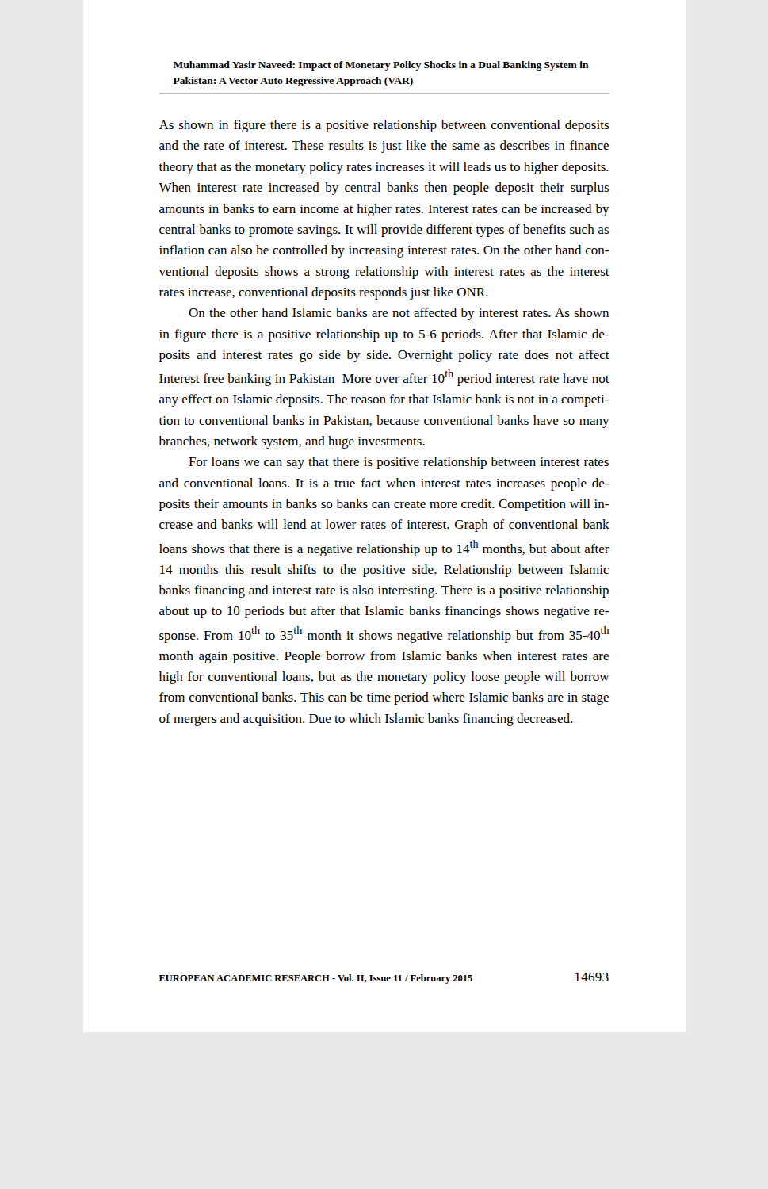Muhammad Yasir Naveed: Impact of Monetary Policy Shocks in a Dual Banking System in Pakistan: A Vector Auto Regressive Approach (VAR)
As shown in figure there is a positive relationship between conventional deposits and the rate of interest. These results is just like the same as describes in finance theory that as the monetary policy rates increases it will leads us to higher deposits. When interest rate increased by central banks then people deposit their surplus amounts in banks to earn income at higher rates. Interest rates can be increased by central banks to promote savings. It will provide different types of benefits such as inflation can also be controlled by increasing interest rates. On the other hand conventional deposits shows a strong relationship with interest rates as the interest rates increase, conventional deposits responds just like ONR.
On the other hand Islamic banks are not affected by interest rates. As shown in figure there is a positive relationship up to 5-6 periods. After that Islamic deposits and interest rates go side by side. Overnight policy rate does not affect Interest free banking in Pakistan More over after 10th period interest rate have not any effect on Islamic deposits. The reason for that Islamic bank is not in a competition to conventional banks in Pakistan, because conventional banks have so many branches, network system, and huge investments.
For loans we can say that there is positive relationship between interest rates and conventional loans. It is a true fact when interest rates increases people deposits their amounts in banks so banks can create more credit. Competition will increase and banks will lend at lower rates of interest. Graph of conventional bank loans shows that there is a negative relationship up to 14th months, but about after 14 months this result shifts to the positive side. Relationship between Islamic banks financing and interest rate is also interesting. There is a positive relationship about up to 10 periods but after that Islamic banks financings shows negative response. From 10th to 35th month it shows negative relationship but from 35-40th month again positive. People borrow from Islamic banks when interest rates are high for conventional loans, but as the monetary policy loose people will borrow from conventional banks. This can be time period where Islamic banks are in stage of mergers and acquisition. Due to which Islamic banks financing decreased.
EUROPEAN ACADEMIC RESEARCH - Vol. II, Issue 11 / February 2015 14693